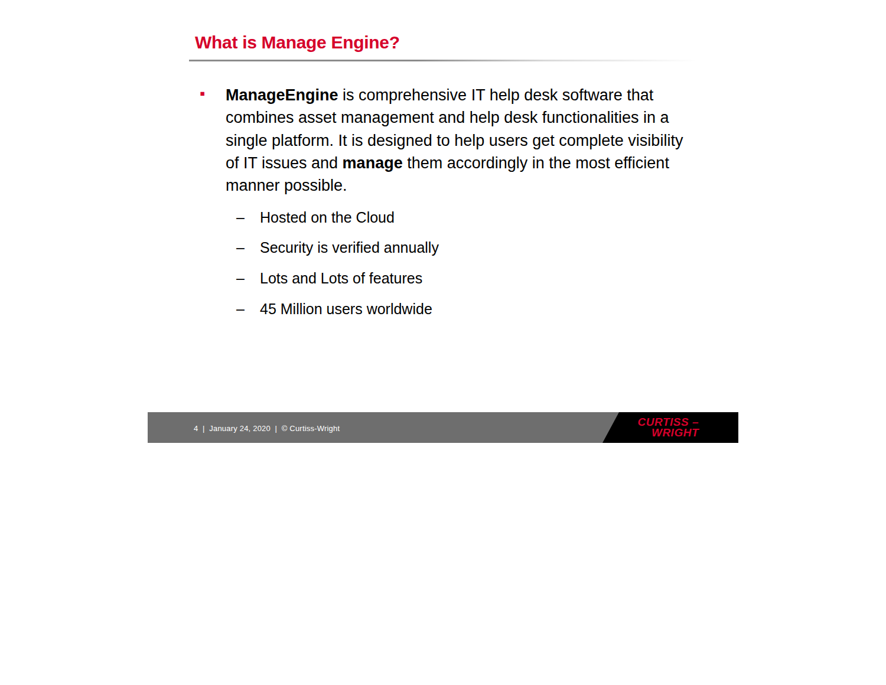What is Manage Engine?
ManageEngine is comprehensive IT help desk software that combines asset management and help desk functionalities in a single platform. It is designed to help users get complete visibility of IT issues and manage them accordingly in the most efficient manner possible.
Hosted on the Cloud
Security is verified annually
Lots and Lots of features
45 Million users worldwide
4 | January 24, 2020 | © Curtiss-Wright
CURTISS – WRIGHT